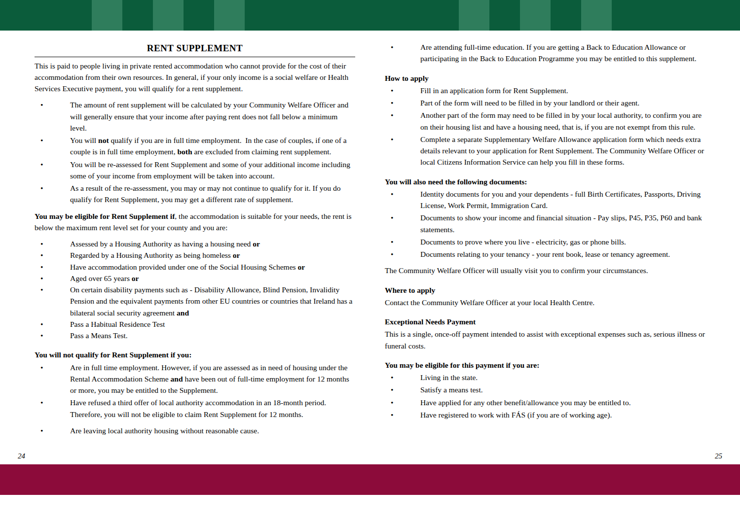RENT SUPPLEMENT
This is paid to people living in private rented accommodation who cannot provide for the cost of their accommodation from their own resources. In general, if your only income is a social welfare or Health Services Executive payment, you will qualify for a rent supplement.
The amount of rent supplement will be calculated by your Community Welfare Officer and will generally ensure that your income after paying rent does not fall below a minimum level.
You will not qualify if you are in full time employment. In the case of couples, if one of a couple is in full time employment, both are excluded from claiming rent supplement.
You will be re-assessed for Rent Supplement and some of your additional income including some of your income from employment will be taken into account.
As a result of the re-assessment, you may or may not continue to qualify for it. If you do qualify for Rent Supplement, you may get a different rate of supplement.
You may be eligible for Rent Supplement if, the accommodation is suitable for your needs, the rent is below the maximum rent level set for your county and you are:
Assessed by a Housing Authority as having a housing need or
Regarded by a Housing Authority as being homeless or
Have accommodation provided under one of the Social Housing Schemes or
Aged over 65 years or
On certain disability payments such as - Disability Allowance, Blind Pension, Invalidity Pension and the equivalent payments from other EU countries or countries that Ireland has a bilateral social security agreement and
Pass a Habitual Residence Test
Pass a Means Test.
You will not qualify for Rent Supplement if you:
Are in full time employment. However, if you are assessed as in need of housing under the Rental Accommodation Scheme and have been out of full-time employment for 12 months or more, you may be entitled to the Supplement.
Have refused a third offer of local authority accommodation in an 18-month period. Therefore, you will not be eligible to claim Rent Supplement for 12 months.
Are leaving local authority housing without reasonable cause.
Are attending full-time education. If you are getting a Back to Education Allowance or participating in the Back to Education Programme you may be entitled to this supplement.
How to apply
Fill in an application form for Rent Supplement.
Part of the form will need to be filled in by your landlord or their agent.
Another part of the form may need to be filled in by your local authority, to confirm you are on their housing list and have a housing need, that is, if you are not exempt from this rule.
Complete a separate Supplementary Welfare Allowance application form which needs extra details relevant to your application for Rent Supplement. The Community Welfare Officer or local Citizens Information Service can help you fill in these forms.
You will also need the following documents:
Identity documents for you and your dependents - full Birth Certificates, Passports, Driving License, Work Permit, Immigration Card.
Documents to show your income and financial situation - Pay slips, P45, P35, P60 and bank statements.
Documents to prove where you live - electricity, gas or phone bills.
Documents relating to your tenancy - your rent book, lease or tenancy agreement.
The Community Welfare Officer will usually visit you to confirm your circumstances.
Where to apply
Contact the Community Welfare Officer at your local Health Centre.
Exceptional Needs Payment
This is a single, once-off payment intended to assist with exceptional expenses such as, serious illness or funeral costs.
You may be eligible for this payment if you are:
Living in the state.
Satisfy a means test.
Have applied for any other benefit/allowance you may be entitled to.
Have registered to work with FÁS (if you are of working age).
24
25